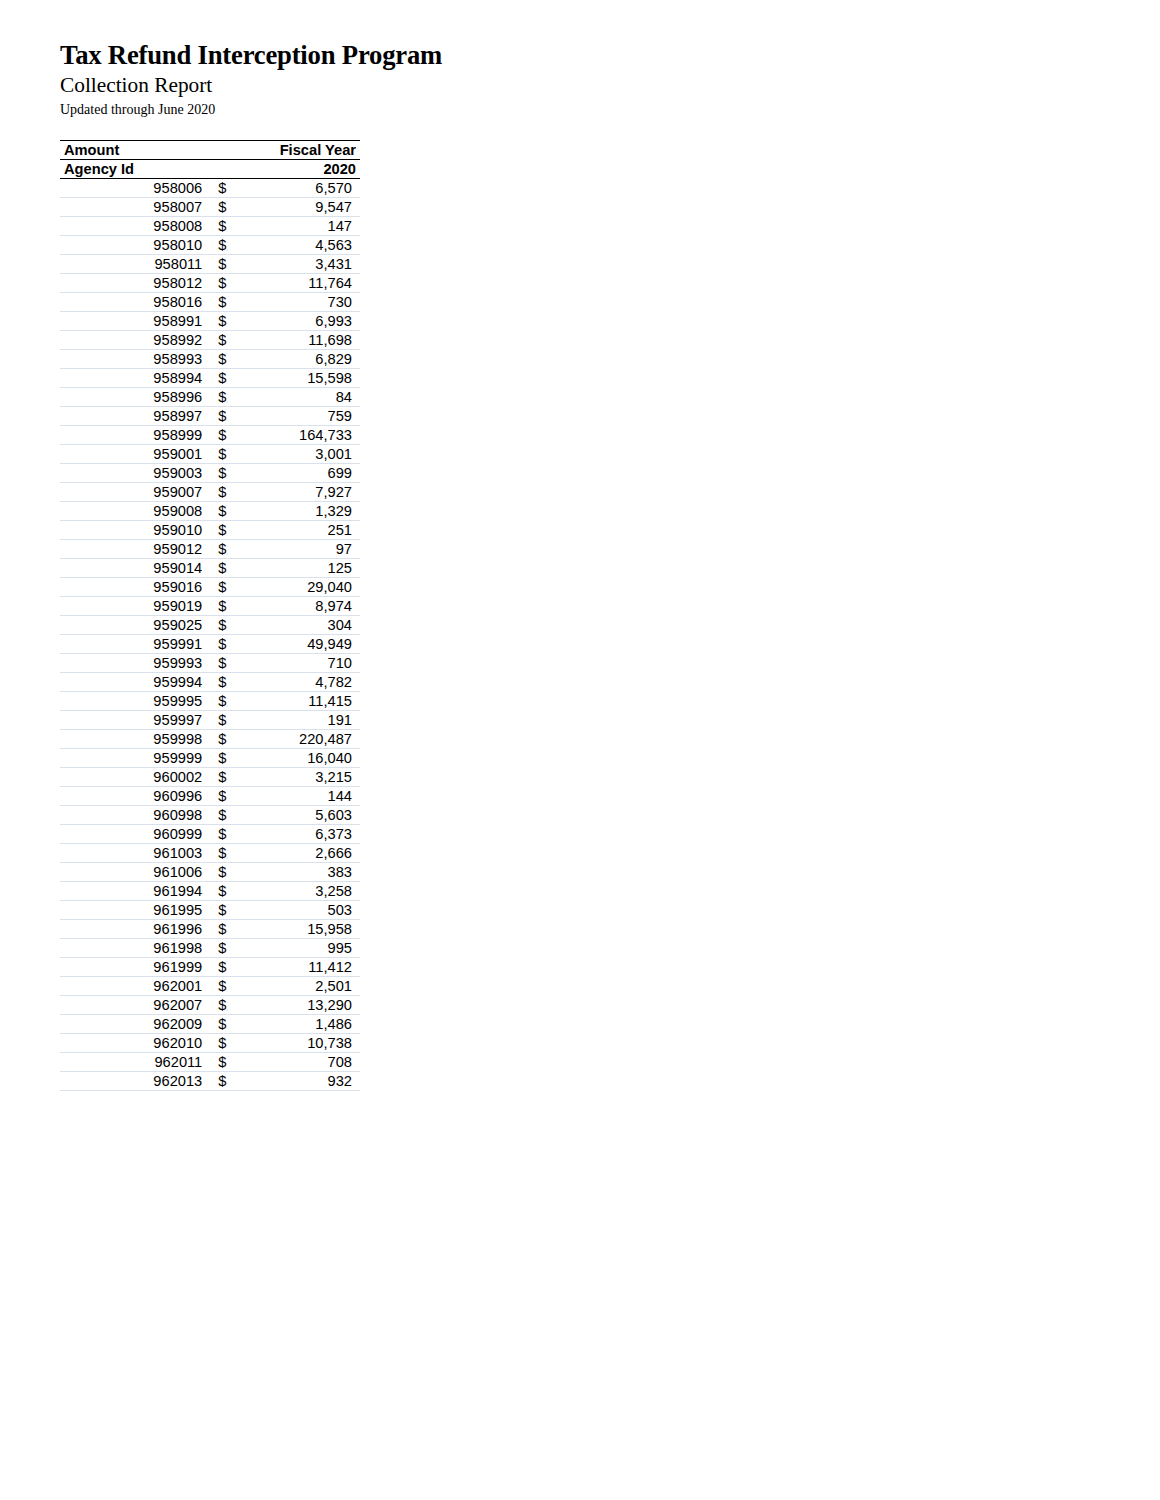Tax Refund Interception Program
Collection Report
Updated through June 2020
| Amount | Fiscal Year |
| --- | --- |
| Agency Id | 2020 |
| 958006 | $ | 6,570 |
| 958007 | $ | 9,547 |
| 958008 | $ | 147 |
| 958010 | $ | 4,563 |
| 958011 | $ | 3,431 |
| 958012 | $ | 11,764 |
| 958016 | $ | 730 |
| 958991 | $ | 6,993 |
| 958992 | $ | 11,698 |
| 958993 | $ | 6,829 |
| 958994 | $ | 15,598 |
| 958996 | $ | 84 |
| 958997 | $ | 759 |
| 958999 | $ | 164,733 |
| 959001 | $ | 3,001 |
| 959003 | $ | 699 |
| 959007 | $ | 7,927 |
| 959008 | $ | 1,329 |
| 959010 | $ | 251 |
| 959012 | $ | 97 |
| 959014 | $ | 125 |
| 959016 | $ | 29,040 |
| 959019 | $ | 8,974 |
| 959025 | $ | 304 |
| 959991 | $ | 49,949 |
| 959993 | $ | 710 |
| 959994 | $ | 4,782 |
| 959995 | $ | 11,415 |
| 959997 | $ | 191 |
| 959998 | $ | 220,487 |
| 959999 | $ | 16,040 |
| 960002 | $ | 3,215 |
| 960996 | $ | 144 |
| 960998 | $ | 5,603 |
| 960999 | $ | 6,373 |
| 961003 | $ | 2,666 |
| 961006 | $ | 383 |
| 961994 | $ | 3,258 |
| 961995 | $ | 503 |
| 961996 | $ | 15,958 |
| 961998 | $ | 995 |
| 961999 | $ | 11,412 |
| 962001 | $ | 2,501 |
| 962007 | $ | 13,290 |
| 962009 | $ | 1,486 |
| 962010 | $ | 10,738 |
| 962011 | $ | 708 |
| 962013 | $ | 932 |